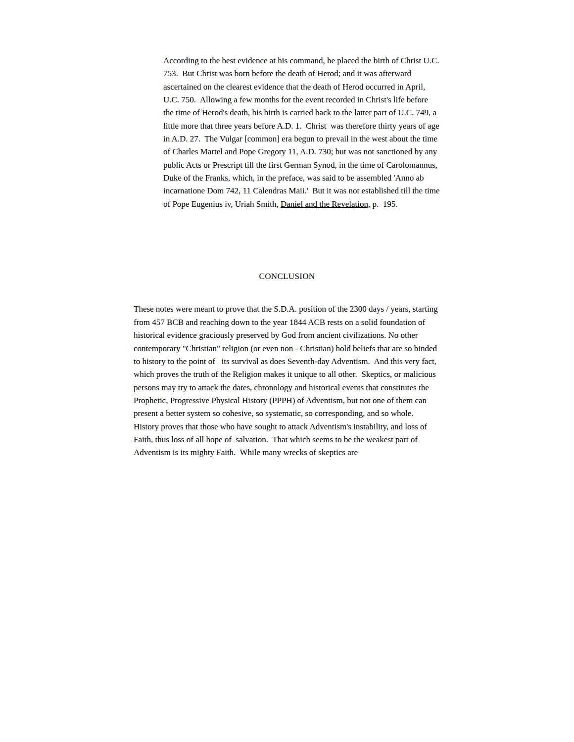According to the best evidence at his command, he placed the birth of Christ U.C. 753. But Christ was born before the death of Herod; and it was afterward ascertained on the clearest evidence that the death of Herod occurred in April, U.C. 750. Allowing a few months for the event recorded in Christ's life before the time of Herod's death, his birth is carried back to the latter part of U.C. 749, a little more that three years before A.D. 1. Christ was therefore thirty years of age in A.D. 27. The Vulgar [common] era begun to prevail in the west about the time of Charles Martel and Pope Gregory 11, A.D. 730; but was not sanctioned by any public Acts or Prescript till the first German Synod, in the time of Carolomannus, Duke of the Franks, which, in the preface, was said to be assembled 'Anno ab incarnatione Dom 742, 11 Calendras Maii.' But it was not established till the time of Pope Eugenius iv, Uriah Smith, Daniel and the Revelation, p. 195.
CONCLUSION
These notes were meant to prove that the S.D.A. position of the 2300 days / years, starting from 457 BCB and reaching down to the year 1844 ACB rests on a solid foundation of historical evidence graciously preserved by God from ancient civilizations. No other contemporary "Christian" religion (or even non - Christian) hold beliefs that are so binded to history to the point of its survival as does Seventh-day Adventism. And this very fact, which proves the truth of the Religion makes it unique to all other. Skeptics, or malicious persons may try to attack the dates, chronology and historical events that constitutes the Prophetic, Progressive Physical History (PPPH) of Adventism, but not one of them can present a better system so cohesive, so systematic, so corresponding, and so whole. History proves that those who have sought to attack Adventism's instability, and loss of Faith, thus loss of all hope of salvation. That which seems to be the weakest part of Adventism is its mighty Faith. While many wrecks of skeptics are